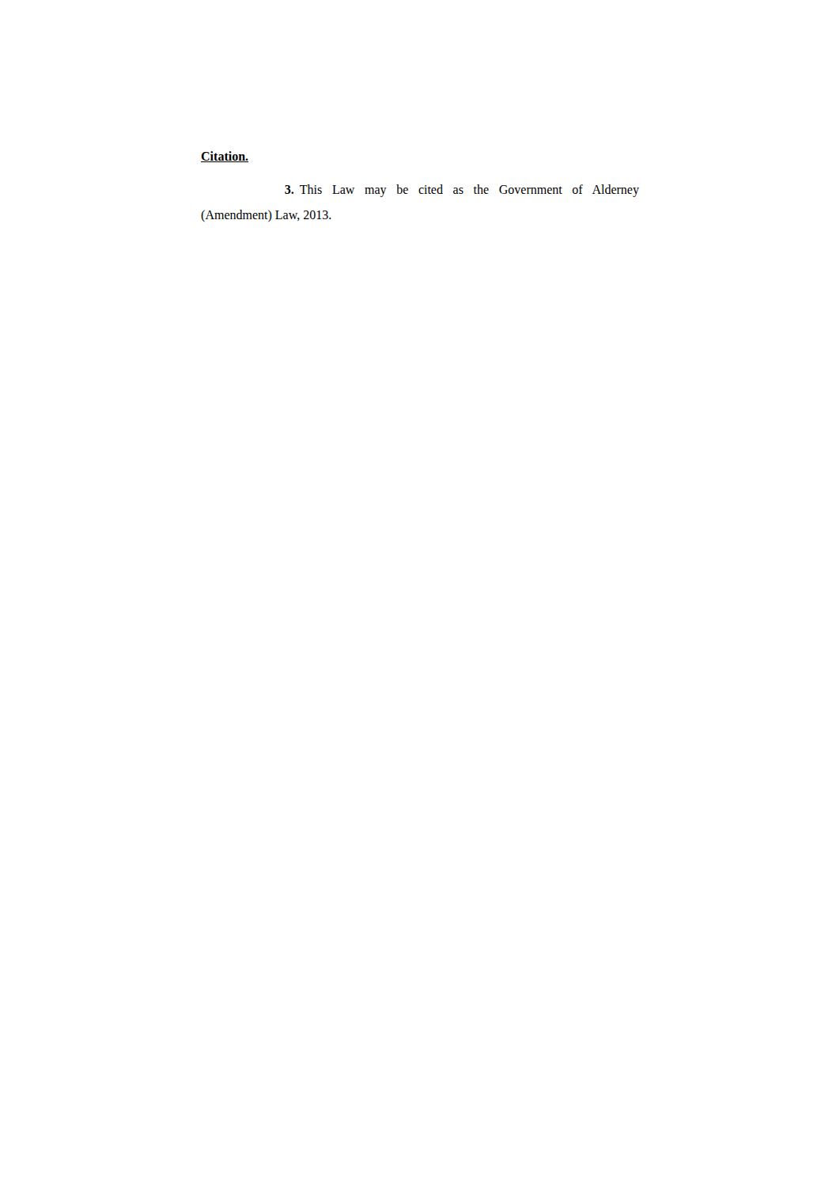Citation.
3. This Law may be cited as the Government of Alderney (Amendment) Law, 2013.